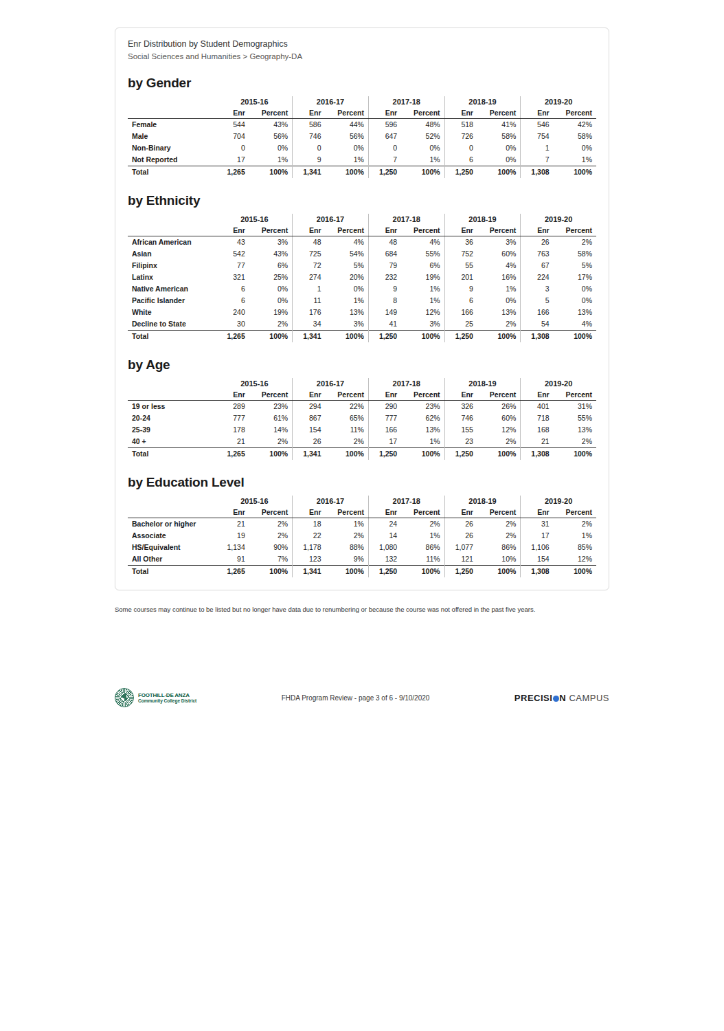Enr Distribution by Student Demographics
Social Sciences and Humanities > Geography-DA
by Gender
| | 2015-16 | 2016-17 | 2017-18 | 2018-19 | 2019-20 |
| --- | --- | --- | --- | --- | --- |
| | Enr | Percent | Enr | Percent | Enr | Percent | Enr | Percent | Enr | Percent |
| Female | 544 | 43% | 586 | 44% | 596 | 48% | 518 | 41% | 546 | 42% |
| Male | 704 | 56% | 746 | 56% | 647 | 52% | 726 | 58% | 754 | 58% |
| Non-Binary | 0 | 0% | 0 | 0% | 0 | 0% | 0 | 0% | 1 | 0% |
| Not Reported | 17 | 1% | 9 | 1% | 7 | 1% | 6 | 0% | 7 | 1% |
| Total | 1,265 | 100% | 1,341 | 100% | 1,250 | 100% | 1,250 | 100% | 1,308 | 100% |
by Ethnicity
| | 2015-16 | 2016-17 | 2017-18 | 2018-19 | 2019-20 |
| --- | --- | --- | --- | --- | --- |
| | Enr | Percent | Enr | Percent | Enr | Percent | Enr | Percent | Enr | Percent |
| African American | 43 | 3% | 48 | 4% | 48 | 4% | 36 | 3% | 26 | 2% |
| Asian | 542 | 43% | 725 | 54% | 684 | 55% | 752 | 60% | 763 | 58% |
| Filipinx | 77 | 6% | 72 | 5% | 79 | 6% | 55 | 4% | 67 | 5% |
| Latinx | 321 | 25% | 274 | 20% | 232 | 19% | 201 | 16% | 224 | 17% |
| Native American | 6 | 0% | 1 | 0% | 9 | 1% | 9 | 1% | 3 | 0% |
| Pacific Islander | 6 | 0% | 11 | 1% | 8 | 1% | 6 | 0% | 5 | 0% |
| White | 240 | 19% | 176 | 13% | 149 | 12% | 166 | 13% | 166 | 13% |
| Decline to State | 30 | 2% | 34 | 3% | 41 | 3% | 25 | 2% | 54 | 4% |
| Total | 1,265 | 100% | 1,341 | 100% | 1,250 | 100% | 1,250 | 100% | 1,308 | 100% |
by Age
| | 2015-16 | 2016-17 | 2017-18 | 2018-19 | 2019-20 |
| --- | --- | --- | --- | --- | --- |
| | Enr | Percent | Enr | Percent | Enr | Percent | Enr | Percent | Enr | Percent |
| 19 or less | 289 | 23% | 294 | 22% | 290 | 23% | 326 | 26% | 401 | 31% |
| 20-24 | 777 | 61% | 867 | 65% | 777 | 62% | 746 | 60% | 718 | 55% |
| 25-39 | 178 | 14% | 154 | 11% | 166 | 13% | 155 | 12% | 168 | 13% |
| 40 + | 21 | 2% | 26 | 2% | 17 | 1% | 23 | 2% | 21 | 2% |
| Total | 1,265 | 100% | 1,341 | 100% | 1,250 | 100% | 1,250 | 100% | 1,308 | 100% |
by Education Level
| | 2015-16 | 2016-17 | 2017-18 | 2018-19 | 2019-20 |
| --- | --- | --- | --- | --- | --- |
| | Enr | Percent | Enr | Percent | Enr | Percent | Enr | Percent | Enr | Percent |
| Bachelor or higher | 21 | 2% | 18 | 1% | 24 | 2% | 26 | 2% | 31 | 2% |
| Associate | 19 | 2% | 22 | 2% | 14 | 1% | 26 | 2% | 17 | 1% |
| HS/Equivalent | 1,134 | 90% | 1,178 | 88% | 1,080 | 86% | 1,077 | 86% | 1,106 | 85% |
| All Other | 91 | 7% | 123 | 9% | 132 | 11% | 121 | 10% | 154 | 12% |
| Total | 1,265 | 100% | 1,341 | 100% | 1,250 | 100% | 1,250 | 100% | 1,308 | 100% |
Some courses may continue to be listed but no longer have data due to renumbering or because the course was not offered in the past five years.
FOOTHILL-DE ANZA Community College District
FHDA Program Review - page 3 of 6 - 9/10/2020
PRECISI N CAMPUS